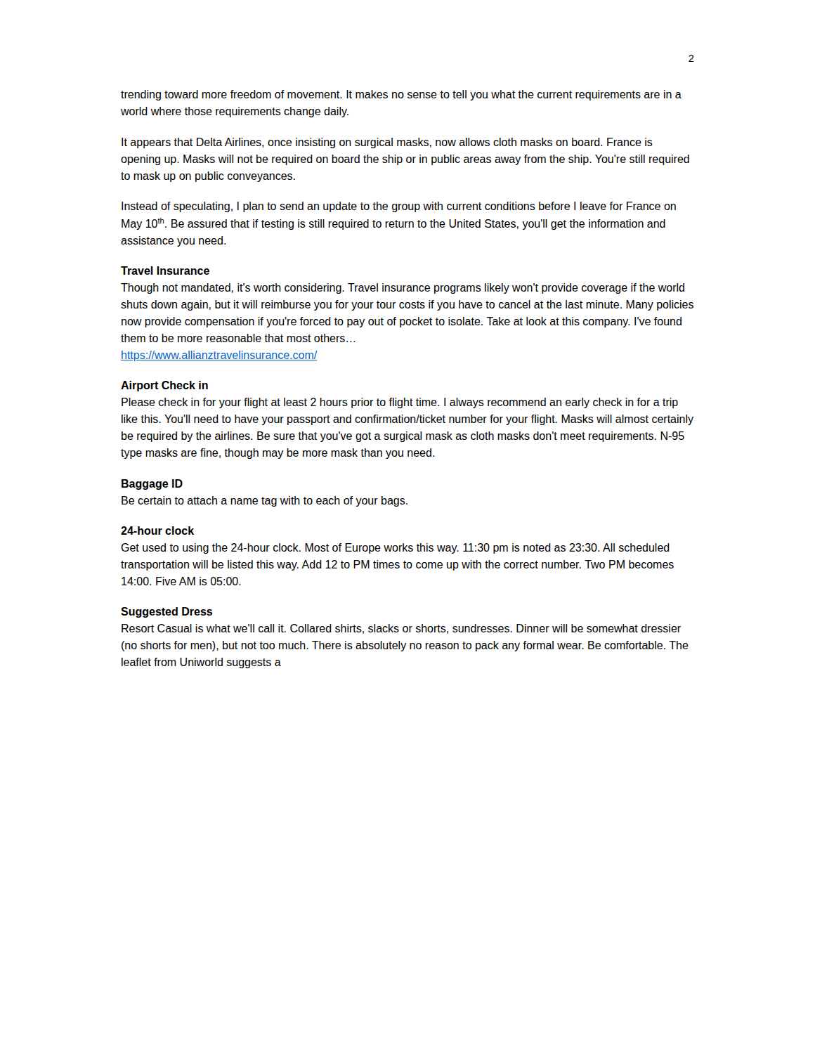2
trending toward more freedom of movement. It makes no sense to tell you what the current requirements are in a world where those requirements change daily.
It appears that Delta Airlines, once insisting on surgical masks, now allows cloth masks on board. France is opening up. Masks will not be required on board the ship or in public areas away from the ship. You're still required to mask up on public conveyances.
Instead of speculating, I plan to send an update to the group with current conditions before I leave for France on May 10th. Be assured that if testing is still required to return to the United States, you'll get the information and assistance you need.
Travel Insurance
Though not mandated, it's worth considering. Travel insurance programs likely won't provide coverage if the world shuts down again, but it will reimburse you for your tour costs if you have to cancel at the last minute. Many policies now provide compensation if you're forced to pay out of pocket to isolate. Take at look at this company. I've found them to be more reasonable that most others…
https://www.allianztravelinsurance.com/
Airport Check in
Please check in for your flight at least 2 hours prior to flight time. I always recommend an early check in for a trip like this. You'll need to have your passport and confirmation/ticket number for your flight. Masks will almost certainly be required by the airlines. Be sure that you've got a surgical mask as cloth masks don't meet requirements. N-95 type masks are fine, though may be more mask than you need.
Baggage ID
Be certain to attach a name tag with to each of your bags.
24-hour clock
Get used to using the 24-hour clock. Most of Europe works this way. 11:30 pm is noted as 23:30. All scheduled transportation will be listed this way. Add 12 to PM times to come up with the correct number. Two PM becomes 14:00. Five AM is 05:00.
Suggested Dress
Resort Casual is what we'll call it. Collared shirts, slacks or shorts, sundresses. Dinner will be somewhat dressier (no shorts for men), but not too much. There is absolutely no reason to pack any formal wear. Be comfortable. The leaflet from Uniworld suggests a